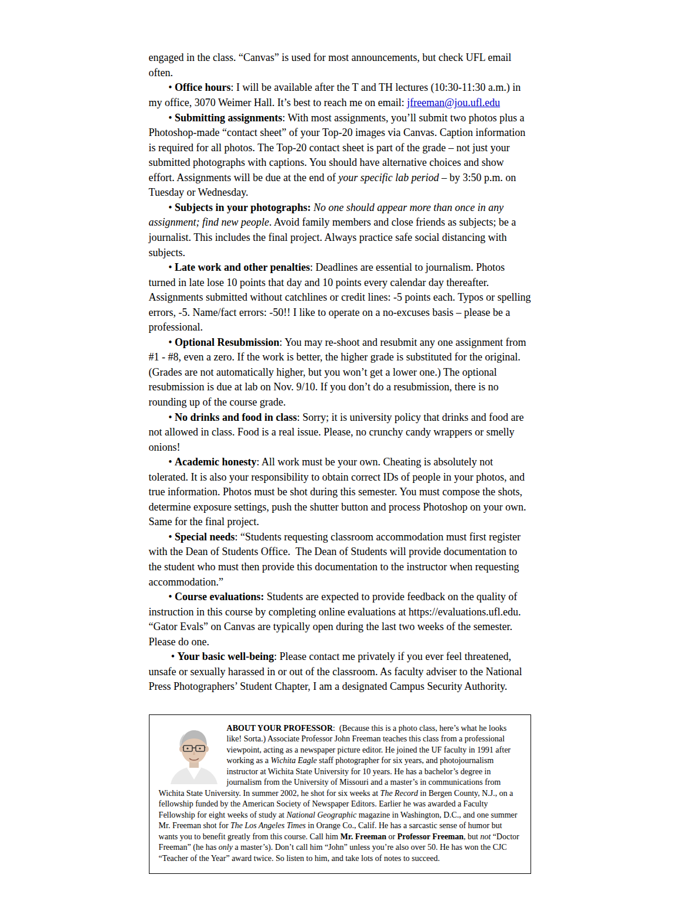engaged in the class. “Canvas” is used for most announcements, but check UFL email often.
• Office hours: I will be available after the T and TH lectures (10:30-11:30 a.m.) in my office, 3070 Weimer Hall. It’s best to reach me on email: jfreeman@jou.ufl.edu
• Submitting assignments: With most assignments, you’ll submit two photos plus a Photoshop-made “contact sheet” of your Top-20 images via Canvas. Caption information is required for all photos. The Top-20 contact sheet is part of the grade – not just your submitted photographs with captions. You should have alternative choices and show effort. Assignments will be due at the end of your specific lab period – by 3:50 p.m. on Tuesday or Wednesday.
• Subjects in your photographs: No one should appear more than once in any assignment; find new people. Avoid family members and close friends as subjects; be a journalist. This includes the final project. Always practice safe social distancing with subjects.
• Late work and other penalties: Deadlines are essential to journalism. Photos turned in late lose 10 points that day and 10 points every calendar day thereafter. Assignments submitted without catchlines or credit lines: -5 points each. Typos or spelling errors, -5. Name/fact errors: -50!! I like to operate on a no-excuses basis – please be a professional.
• Optional Resubmission: You may re-shoot and resubmit any one assignment from #1 - #8, even a zero. If the work is better, the higher grade is substituted for the original. (Grades are not automatically higher, but you won’t get a lower one.) The optional resubmission is due at lab on Nov. 9/10. If you don’t do a resubmission, there is no rounding up of the course grade.
• No drinks and food in class: Sorry; it is university policy that drinks and food are not allowed in class. Food is a real issue. Please, no crunchy candy wrappers or smelly onions!
• Academic honesty: All work must be your own. Cheating is absolutely not tolerated. It is also your responsibility to obtain correct IDs of people in your photos, and true information. Photos must be shot during this semester. You must compose the shots, determine exposure settings, push the shutter button and process Photoshop on your own. Same for the final project.
• Special needs: “Students requesting classroom accommodation must first register with the Dean of Students Office. The Dean of Students will provide documentation to the student who must then provide this documentation to the instructor when requesting accommodation.”
• Course evaluations: Students are expected to provide feedback on the quality of instruction in this course by completing online evaluations at https://evaluations.ufl.edu. “Gator Evals” on Canvas are typically open during the last two weeks of the semester. Please do one.
• Your basic well-being: Please contact me privately if you ever feel threatened, unsafe or sexually harassed in or out of the classroom. As faculty adviser to the National Press Photographers’ Student Chapter, I am a designated Campus Security Authority.
ABOUT YOUR PROFESSOR: (Because this is a photo class, here’s what he looks like! Sorta.) Associate Professor John Freeman teaches this class from a professional viewpoint, acting as a newspaper picture editor. He joined the UF faculty in 1991 after working as a Wichita Eagle staff photographer for six years, and photojournalism instructor at Wichita State University for 10 years. He has a bachelor’s degree in journalism from the University of Missouri and a master’s in communications from Wichita State University. In summer 2002, he shot for six weeks at The Record in Bergen County, N.J., on a fellowship funded by the American Society of Newspaper Editors. Earlier he was awarded a Faculty Fellowship for eight weeks of study at National Geographic magazine in Washington, D.C., and one summer Mr. Freeman shot for The Los Angeles Times in Orange Co., Calif. He has a sarcastic sense of humor but wants you to benefit greatly from this course. Call him Mr. Freeman or Professor Freeman, but not “Doctor Freeman” (he has only a master’s). Don’t call him “John” unless you’re also over 50. He has won the CJC “Teacher of the Year” award twice. So listen to him, and take lots of notes to succeed.